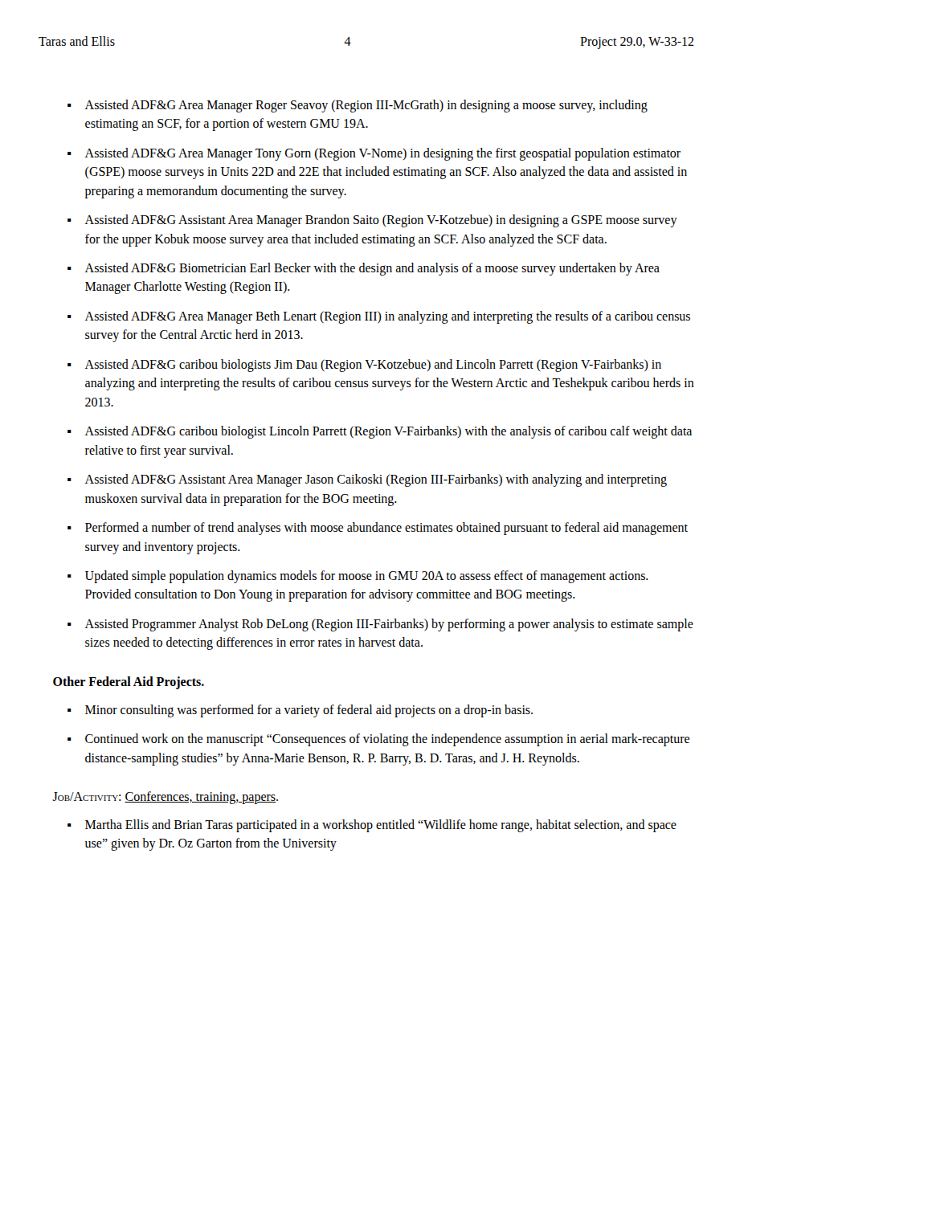Taras and Ellis
4
Project 29.0, W-33-12
Assisted ADF&G Area Manager Roger Seavoy (Region III-McGrath) in designing a moose survey, including estimating an SCF, for a portion of western GMU 19A.
Assisted ADF&G Area Manager Tony Gorn (Region V-Nome) in designing the first geospatial population estimator (GSPE) moose surveys in Units 22D and 22E that included estimating an SCF. Also analyzed the data and assisted in preparing a memorandum documenting the survey.
Assisted ADF&G Assistant Area Manager Brandon Saito (Region V-Kotzebue) in designing a GSPE moose survey for the upper Kobuk moose survey area that included estimating an SCF. Also analyzed the SCF data.
Assisted ADF&G Biometrician Earl Becker with the design and analysis of a moose survey undertaken by Area Manager Charlotte Westing (Region II).
Assisted ADF&G Area Manager Beth Lenart (Region III) in analyzing and interpreting the results of a caribou census survey for the Central Arctic herd in 2013.
Assisted ADF&G caribou biologists Jim Dau (Region V-Kotzebue) and Lincoln Parrett (Region V-Fairbanks) in analyzing and interpreting the results of caribou census surveys for the Western Arctic and Teshekpuk caribou herds in 2013.
Assisted ADF&G caribou biologist Lincoln Parrett (Region V-Fairbanks) with the analysis of caribou calf weight data relative to first year survival.
Assisted ADF&G Assistant Area Manager Jason Caikoski (Region III-Fairbanks) with analyzing and interpreting muskoxen survival data in preparation for the BOG meeting.
Performed a number of trend analyses with moose abundance estimates obtained pursuant to federal aid management survey and inventory projects.
Updated simple population dynamics models for moose in GMU 20A to assess effect of management actions. Provided consultation to Don Young in preparation for advisory committee and BOG meetings.
Assisted Programmer Analyst Rob DeLong (Region III-Fairbanks) by performing a power analysis to estimate sample sizes needed to detecting differences in error rates in harvest data.
Other Federal Aid Projects.
Minor consulting was performed for a variety of federal aid projects on a drop-in basis.
Continued work on the manuscript “Consequences of violating the independence assumption in aerial mark-recapture distance-sampling studies” by Anna-Marie Benson, R. P. Barry, B. D. Taras, and J. H. Reynolds.
Job/Activity: Conferences, training, papers.
Martha Ellis and Brian Taras participated in a workshop entitled “Wildlife home range, habitat selection, and space use” given by Dr. Oz Garton from the University